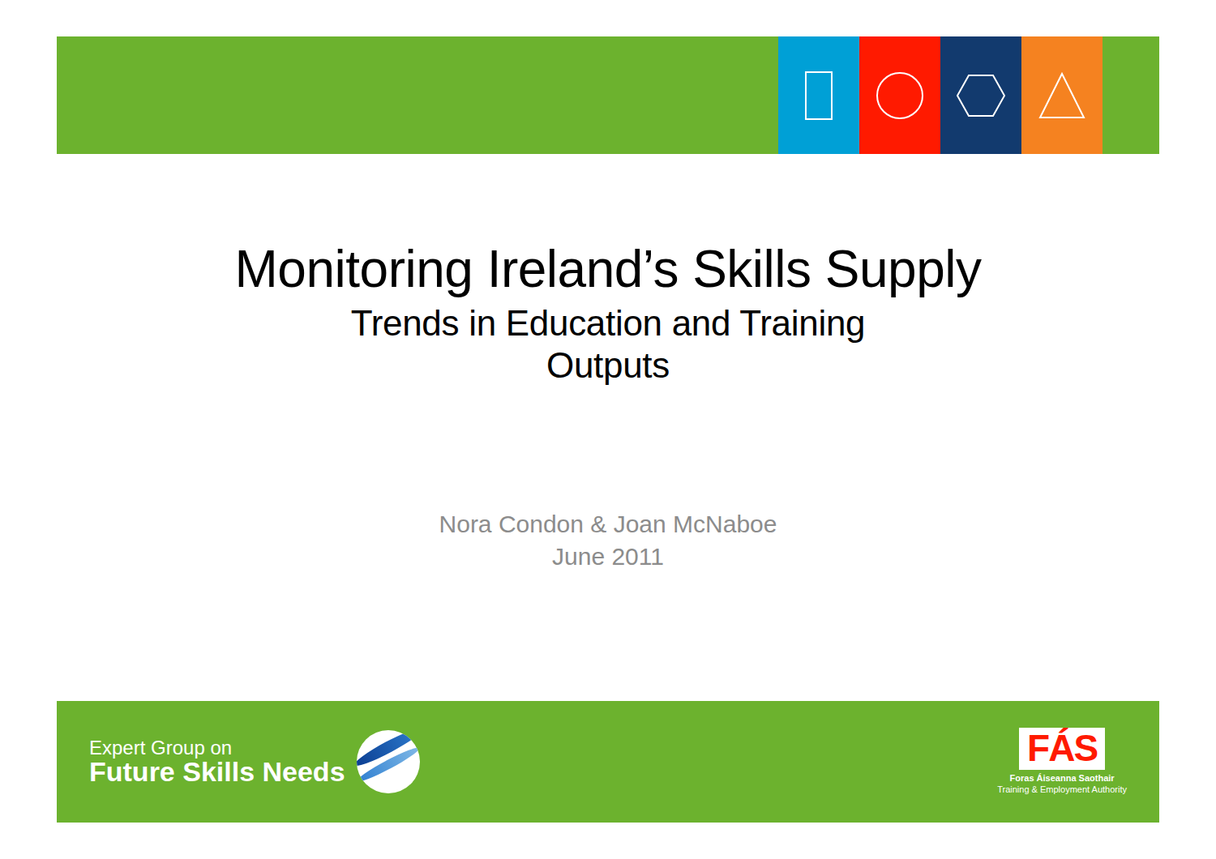Monitoring Ireland’s Skills Supply
Trends in Education and Training
Outputs
Nora Condon & Joan McNaboe
June 2011
Expert Group on Future Skills Needs
FÁS Foras Áiseanna Saothair
Training & Employment Authority